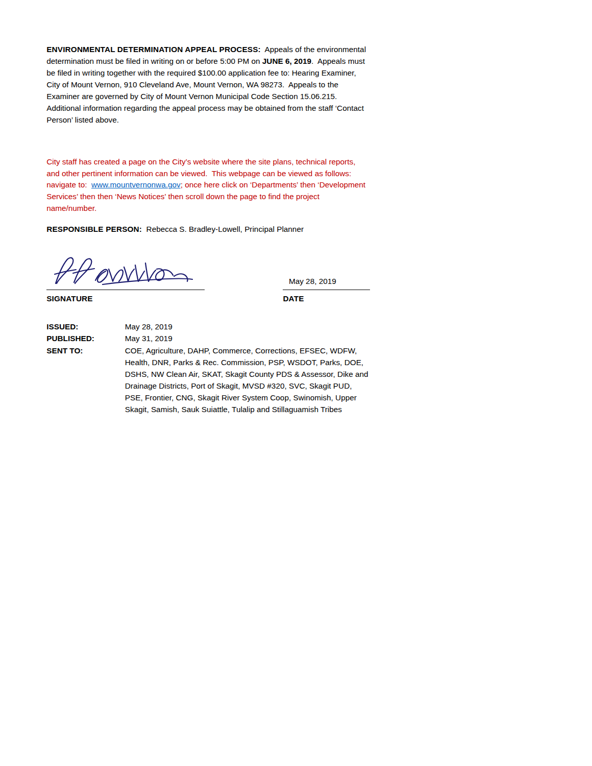ENVIRONMENTAL DETERMINATION APPEAL PROCESS: Appeals of the environmental determination must be filed in writing on or before 5:00 PM on JUNE 6, 2019. Appeals must be filed in writing together with the required $100.00 application fee to: Hearing Examiner, City of Mount Vernon, 910 Cleveland Ave, Mount Vernon, WA 98273. Appeals to the Examiner are governed by City of Mount Vernon Municipal Code Section 15.06.215. Additional information regarding the appeal process may be obtained from the staff ‘Contact Person’ listed above.
City staff has created a page on the City’s website where the site plans, technical reports, and other pertinent information can be viewed. This webpage can be viewed as follows: navigate to: www.mountvernonwa.gov; once here click on ‘Departments’ then ‘Development Services’ then then ‘News Notices’ then scroll down the page to find the project name/number.
RESPONSIBLE PERSON: Rebecca S. Bradley-Lowell, Principal Planner
SIGNATURE
May 28, 2019
DATE
| ISSUED: | May 28, 2019 |
| PUBLISHED: | May 31, 2019 |
| SENT TO: | COE, Agriculture, DAHP, Commerce, Corrections, EFSEC, WDFW, Health, DNR, Parks & Rec. Commission, PSP, WSDOT, Parks, DOE, DSHS, NW Clean Air, SKAT, Skagit County PDS & Assessor, Dike and Drainage Districts, Port of Skagit, MVSD #320, SVC, Skagit PUD, PSE, Frontier, CNG, Skagit River System Coop, Swinomish, Upper Skagit, Samish, Sauk Suiattle, Tulalip and Stillaguamish Tribes |